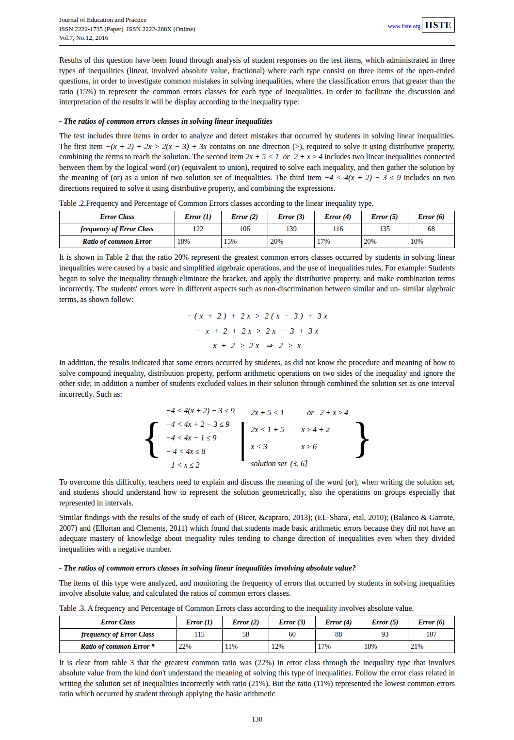Journal of Education and Practice
ISSN 2222-1735 (Paper) ISSN 2222-288X (Online)
Vol.7, No.12, 2016
www.iiste.org
IISTE
Results of this question have been found through analysis of student responses on the test items, which administrated in three types of inequalities (linear, involved absolute value, fractional) where each type consist on three items of the open-ended questions, in order to investigate common mistakes in solving inequalities, where the classification errors that greater than the ratio (15%) to represent the common errors classes for each type of inequalities. In order to facilitate the discussion and interpretation of the results it will be display according to the inequality type:
- The ratios of common errors classes in solving linear inequalities
The test includes three items in order to analyze and detect mistakes that occurred by students in solving linear inequalities. The first item −(x + 2) + 2x > 2(x − 3) + 3x contains on one direction (>), required to solve it using distributive property, combining the terms to reach the solution. The second item 2x + 5 < 1 or 2 + x ≥ 4 includes two linear inequalities connected between them by the logical word (or) (equivalent to union), required to solve each inequality, and then gather the solution by the meaning of (or) as a union of two solution set of inequalities. The third item −4 < 4(x + 2) − 3 ≤ 9 includes on two directions required to solve it using distributive property, and combining the expressions.
Table .2.Frequency and Percentage of Common Errors classes according to the linear inequality type.
| Error Class | Error (1) | Error (2) | Error (3) | Error (4) | Error (5) | Error (6) |
| --- | --- | --- | --- | --- | --- | --- |
| frequency of Error Class | 122 | 106 | 139 | 116 | 135 | 68 |
| Ratio of common Error | 18% | 15% | 20% | 17% | 20% | 10% |
It is shown in Table 2 that the ratio 20% represent the greatest common errors classes occurred by students in solving linear inequalities were caused by a basic and simplified algebraic operations, and the use of inequalities rules, For example: Students began to solve the inequality through eliminate the bracket, and apply the distributive property, and make combination terms incorrectly. The students' errors were in different aspects such as non-discrimination between similar and un- similar algebraic terms, as shown follow:
− ( x + 2 ) + 2 x > 2 ( x − 3 ) + 3 x
− x + 2 + 2 x > 2 x − 3 + 3 x
x + 2 > 2 x ⇒ 2 > x
In addition, the results indicated that some errors occurred by students, as did not know the procedure and meaning of how to solve compound inequality, distribution property, perform arithmetic operations on two sides of the inequality and ignore the other side; in addition a number of students excluded values in their solution through combined the solution set as one interval incorrectly. Such as:
{
−4 < 4(x + 2) − 3 ≤ 9
−4 < 4x + 2 − 3 ≤ 9
−4 < 4x − 1 ≤ 9
− 4 < 4x ≤ 8
−1 < x ≤ 2
|
2x + 5 < 1
or 2 + x ≥ 4
2x < 1 + 5
x ≥ 4 + 2
x < 3
x ≥ 6
solution set (3, 6]
}
To overcome this difficulty, teachers need to explain and discuss the meaning of the word (or), when writing the solution set, and students should understand how to represent the solution geometrically, also the operations on groups especially that represented in intervals.
Similar findings with the results of the study of each of (Bicer, &capraro, 2013); (EL-Shara', etal, 2010); (Balanco & Garrote, 2007) and (Ellortan and Clements, 2011) which found that students made basic arithmetic errors because they did not have an adequate mastery of knowledge about inequality rules tending to change direction of inequalities even when they divided inequalities with a negative number.
- The ratios of common errors classes in solving linear inequalities involving absolute value?
The items of this type were analyzed, and monitoring the frequency of errors that occurred by students in solving inequalities involve absolute value, and calculated the ratios of common errors classes.
Table .3. A frequency and Percentage of Common Errors class according to the inequality involves absolute value.
| Error Class | Error (1) | Error (2) | Error (3) | Error (4) | Error (5) | Error (6) |
| --- | --- | --- | --- | --- | --- | --- |
| frequency of Error Class | 115 | 58 | 60 | 88 | 93 | 107 |
| Ratio of common Error * | 22% | 11% | 12% | 17% | 18% | 21% |
It is clear from table 3 that the greatest common ratio was (22%) in error class through the inequality type that involves absolute value from the kind don't understand the meaning of solving this type of inequalities. Follow the error class related in writing the solution set of inequalities incorrectly with ratio (21%). But the ratio (11%) represented the lowest common errors ratio which occurred by student through applying the basic arithmetic
130